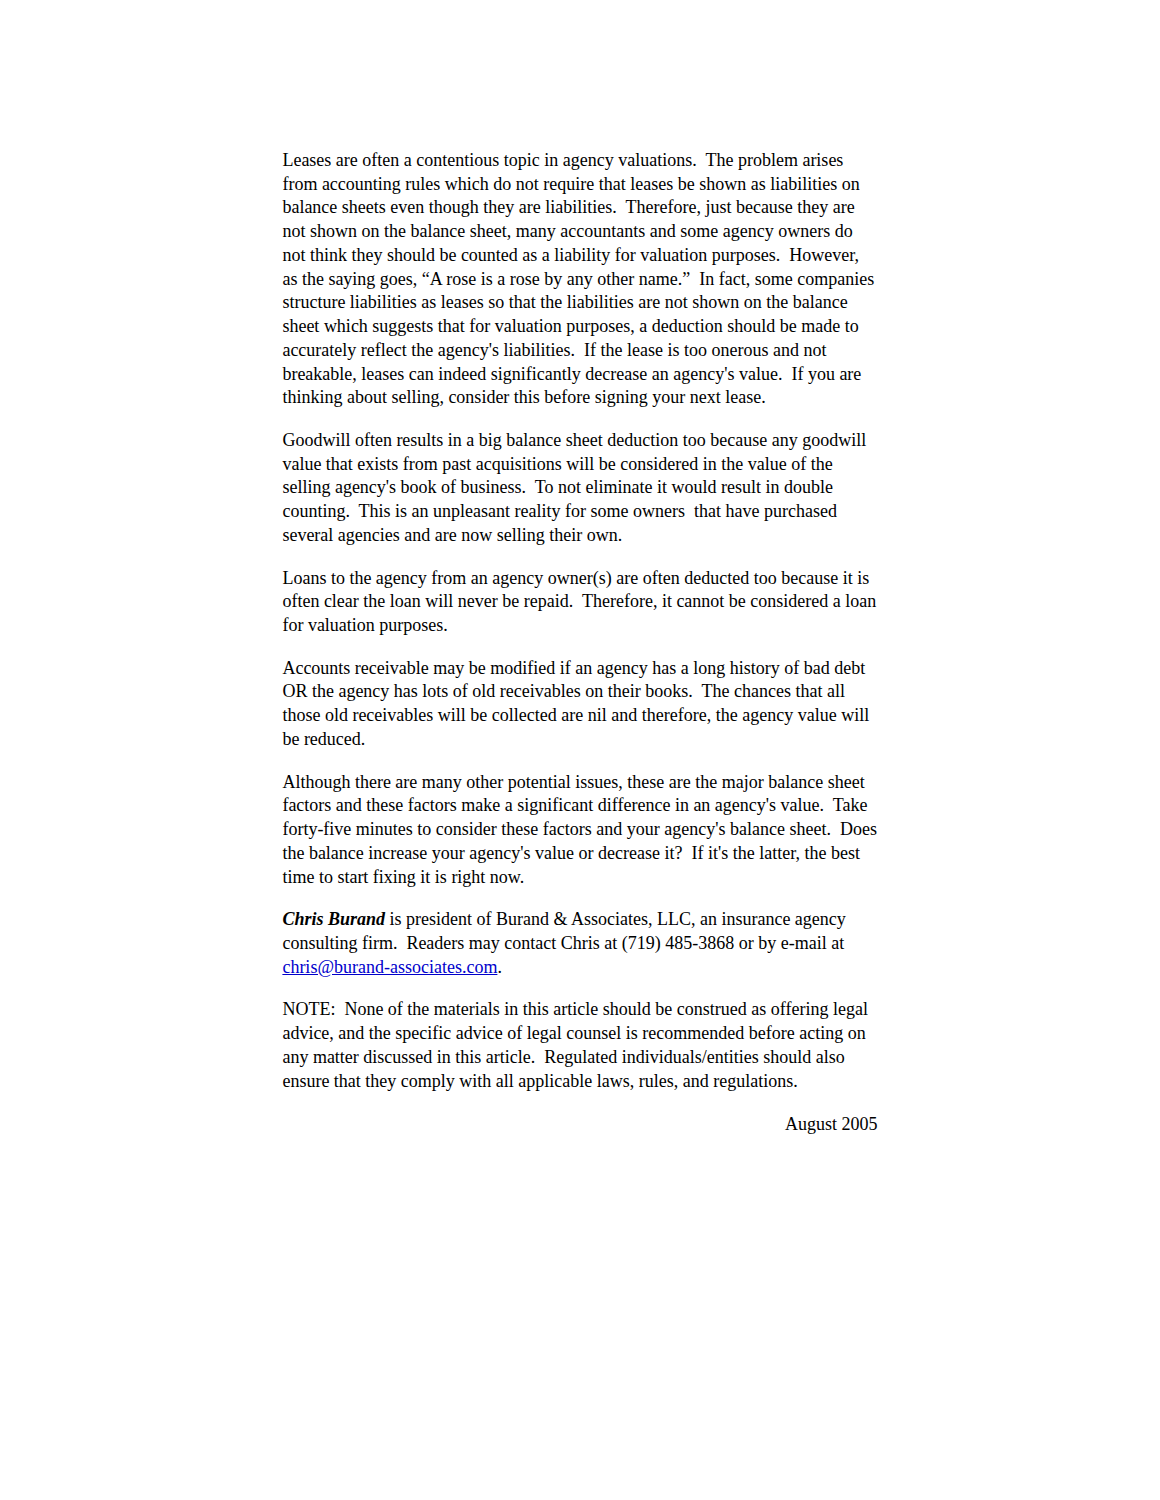Leases are often a contentious topic in agency valuations. The problem arises from accounting rules which do not require that leases be shown as liabilities on balance sheets even though they are liabilities. Therefore, just because they are not shown on the balance sheet, many accountants and some agency owners do not think they should be counted as a liability for valuation purposes. However, as the saying goes, “A rose is a rose by any other name.” In fact, some companies structure liabilities as leases so that the liabilities are not shown on the balance sheet which suggests that for valuation purposes, a deduction should be made to accurately reflect the agency's liabilities. If the lease is too onerous and not breakable, leases can indeed significantly decrease an agency's value. If you are thinking about selling, consider this before signing your next lease.
Goodwill often results in a big balance sheet deduction too because any goodwill value that exists from past acquisitions will be considered in the value of the selling agency's book of business. To not eliminate it would result in double counting. This is an unpleasant reality for some owners that have purchased several agencies and are now selling their own.
Loans to the agency from an agency owner(s) are often deducted too because it is often clear the loan will never be repaid. Therefore, it cannot be considered a loan for valuation purposes.
Accounts receivable may be modified if an agency has a long history of bad debt OR the agency has lots of old receivables on their books. The chances that all those old receivables will be collected are nil and therefore, the agency value will be reduced.
Although there are many other potential issues, these are the major balance sheet factors and these factors make a significant difference in an agency's value. Take forty-five minutes to consider these factors and your agency's balance sheet. Does the balance increase your agency's value or decrease it? If it's the latter, the best time to start fixing it is right now.
Chris Burand is president of Burand & Associates, LLC, an insurance agency consulting firm. Readers may contact Chris at (719) 485-3868 or by e-mail at chris@burand-associates.com.
NOTE: None of the materials in this article should be construed as offering legal advice, and the specific advice of legal counsel is recommended before acting on any matter discussed in this article. Regulated individuals/entities should also ensure that they comply with all applicable laws, rules, and regulations.
August 2005